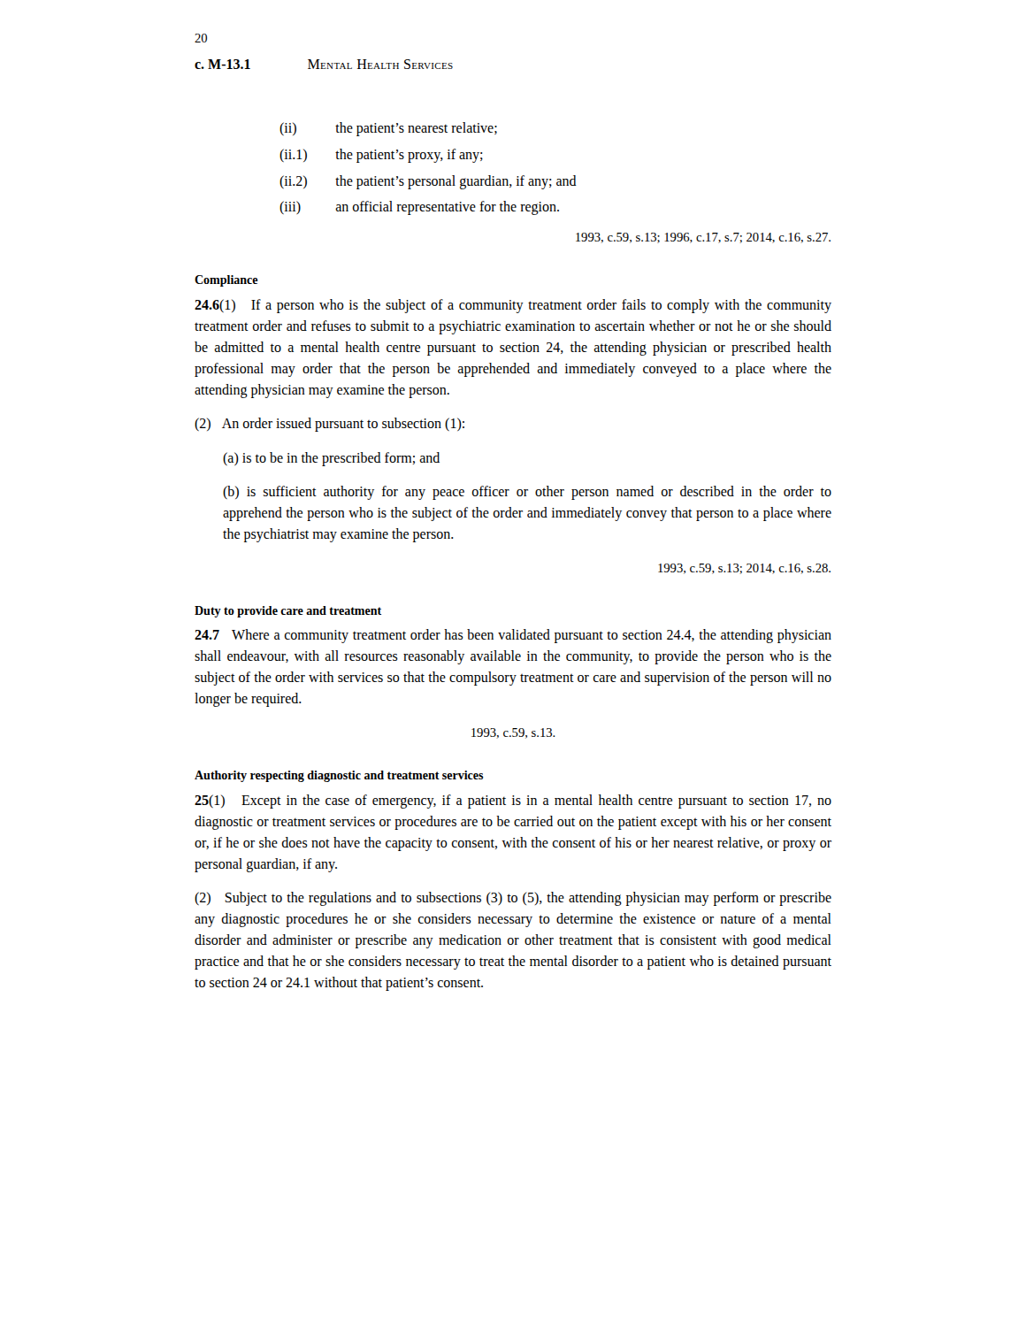20
c. M-13.1 Mental Health Services
(ii) the patient’s nearest relative;
(ii.1) the patient’s proxy, if any;
(ii.2) the patient’s personal guardian, if any; and
(iii) an official representative for the region.
1993, c.59, s.13; 1996, c.17, s.7; 2014, c.16, s.27.
Compliance
24.6(1) If a person who is the subject of a community treatment order fails to comply with the community treatment order and refuses to submit to a psychiatric examination to ascertain whether or not he or she should be admitted to a mental health centre pursuant to section 24, the attending physician or prescribed health professional may order that the person be apprehended and immediately conveyed to a place where the attending physician may examine the person.
(2) An order issued pursuant to subsection (1):
(a) is to be in the prescribed form; and
(b) is sufficient authority for any peace officer or other person named or described in the order to apprehend the person who is the subject of the order and immediately convey that person to a place where the psychiatrist may examine the person.
1993, c.59, s.13; 2014, c.16, s.28.
Duty to provide care and treatment
24.7 Where a community treatment order has been validated pursuant to section 24.4, the attending physician shall endeavour, with all resources reasonably available in the community, to provide the person who is the subject of the order with services so that the compulsory treatment or care and supervision of the person will no longer be required.
1993, c.59, s.13.
Authority respecting diagnostic and treatment services
25(1) Except in the case of emergency, if a patient is in a mental health centre pursuant to section 17, no diagnostic or treatment services or procedures are to be carried out on the patient except with his or her consent or, if he or she does not have the capacity to consent, with the consent of his or her nearest relative, or proxy or personal guardian, if any.
(2) Subject to the regulations and to subsections (3) to (5), the attending physician may perform or prescribe any diagnostic procedures he or she considers necessary to determine the existence or nature of a mental disorder and administer or prescribe any medication or other treatment that is consistent with good medical practice and that he or she considers necessary to treat the mental disorder to a patient who is detained pursuant to section 24 or 24.1 without that patient’s consent.